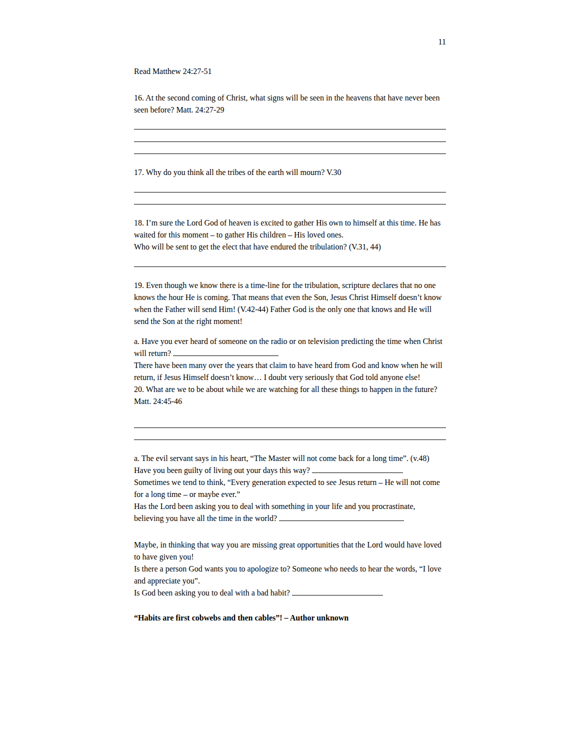11
Read Matthew 24:27-51
16. At the second coming of Christ, what signs will be seen in the heavens that have never been seen before? Matt. 24:27-29
17. Why do you think all the tribes of the earth will mourn? V.30
18. I’m sure the Lord God of heaven is excited to gather His own to himself at this time. He has waited for this moment – to gather His children – His loved ones.
Who will be sent to get the elect that have endured the tribulation? (V.31, 44)
19. Even though we know there is a time-line for the tribulation, scripture declares that no one knows the hour He is coming. That means that even the Son, Jesus Christ Himself doesn’t know when the Father will send Him! (V.42-44) Father God is the only one that knows and He will send the Son at the right moment!
a. Have you ever heard of someone on the radio or on television predicting the time when Christ will return?
There have been many over the years that claim to have heard from God and know when he will return, if Jesus Himself doesn’t know… I doubt very seriously that God told anyone else!
20. What are we to be about while we are watching for all these things to happen in the future? Matt. 24:45-46
a. The evil servant says in his heart, “The Master will not come back for a long time”. (v.48) Have you been guilty of living out your days this way?
Sometimes we tend to think, “Every generation expected to see Jesus return – He will not come for a long time – or maybe ever.”
Has the Lord been asking you to deal with something in your life and you procrastinate, believing you have all the time in the world?
Maybe, in thinking that way you are missing great opportunities that the Lord would have loved to have given you!
Is there a person God wants you to apologize to? Someone who needs to hear the words, “I love and appreciate you”.
Is God been asking you to deal with a bad habit?
“Habits are first cobwebs and then cables”! – Author unknown